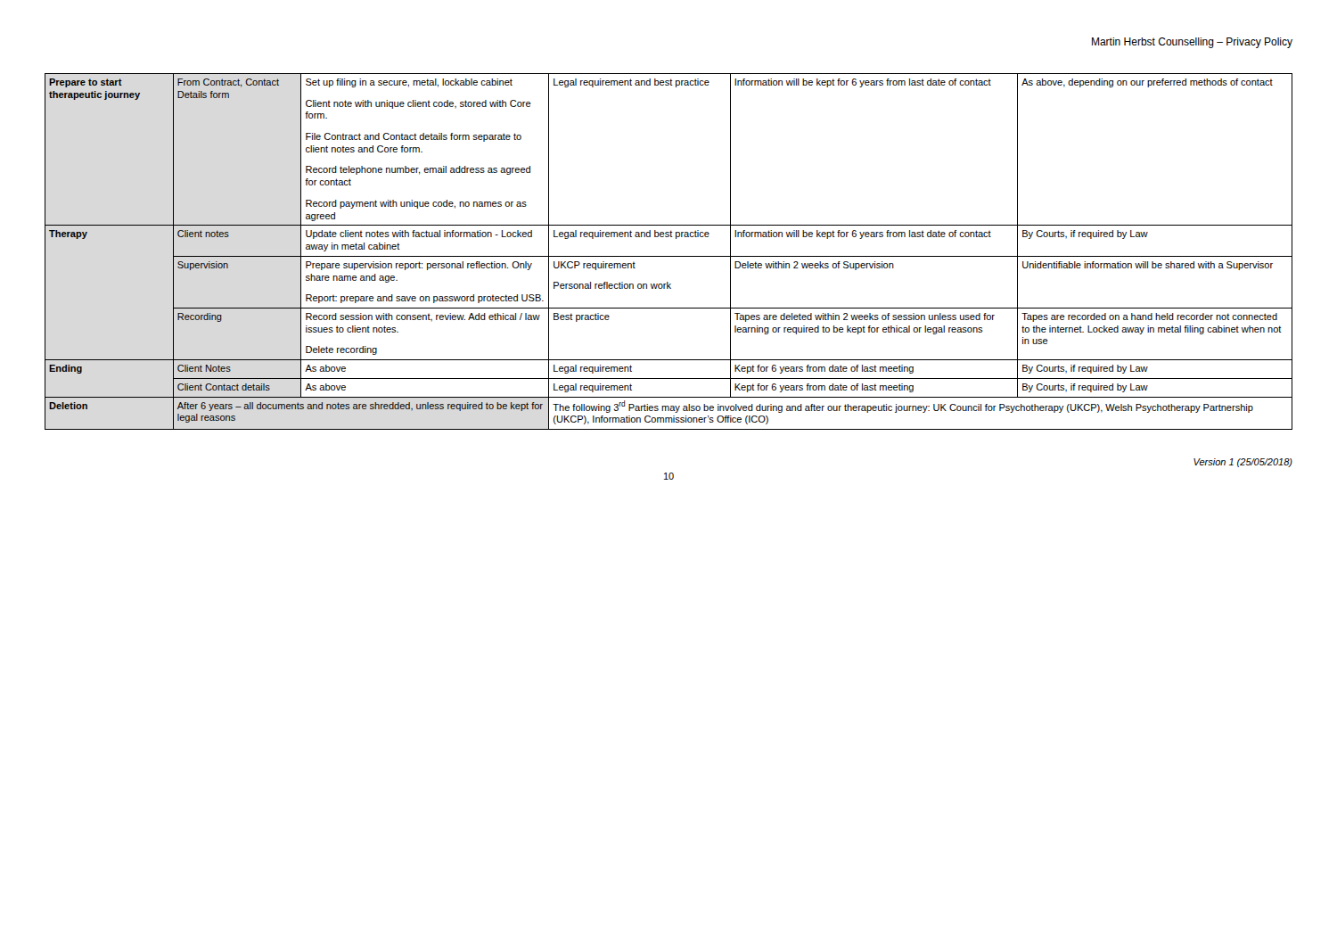Martin Herbst Counselling – Privacy Policy
| Prepare to start therapeutic journey | From Contract, Contact Details form | Set up filing in a secure, metal, lockable cabinet Client note with unique client code, stored with Core form. File Contract and Contact details form separate to client notes and Core form. Record telephone number, email address as agreed for contact Record payment with unique code, no names or as agreed | Legal requirement and best practice | Information will be kept for 6 years from last date of contact | As above, depending on our preferred methods of contact |
| Therapy | Client notes | Update client notes with factual information - Locked away in metal cabinet | Legal requirement and best practice | Information will be kept for 6 years from last date of contact | By Courts, if required by Law |
| Supervision | Prepare supervision report: personal reflection. Only share name and age. Report: prepare and save on password protected USB. | UKCP requirement Personal reflection on work | Delete within 2 weeks of Supervision | Unidentifiable information will be shared with a Supervisor |
| Recording | Record session with consent, review. Add ethical / law issues to client notes. Delete recording | Best practice | Tapes are deleted within 2 weeks of session unless used for learning or required to be kept for ethical or legal reasons | Tapes are recorded on a hand held recorder not connected to the internet. Locked away in metal filing cabinet when not in use |
| Ending | Client Notes | As above | Legal requirement | Kept for 6 years from date of last meeting | By Courts, if required by Law |
| Client Contact details | As above | Legal requirement | Kept for 6 years from date of last meeting | By Courts, if required by Law |
| Deletion | After 6 years – all documents and notes are shredded, unless required to be kept for legal reasons | The following 3 rd Parties may also be involved during and after our therapeutic journey: UK Council for Psychotherapy (UKCP), Welsh Psychotherapy Partnership (UKCP), Information Commissioner’s Office (ICO) |
Version 1 (25/05/2018)
10